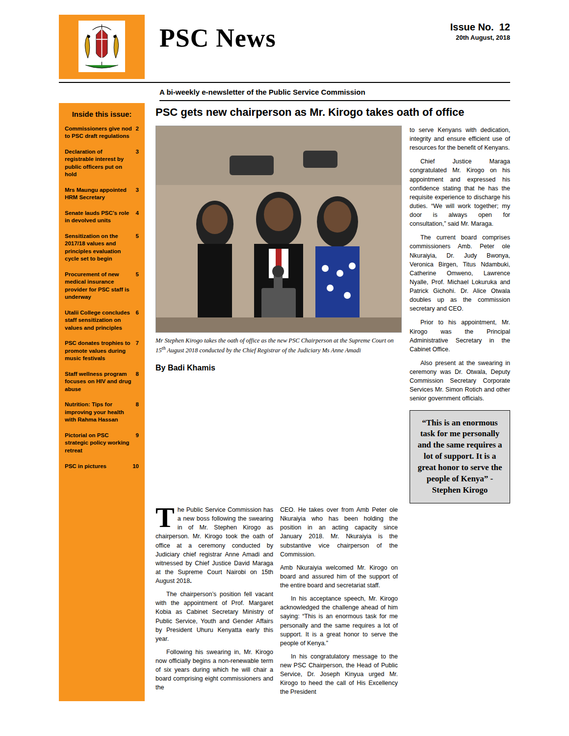PSC News
Issue No. 12
20th August, 2018
A bi-weekly e-newsletter of the Public Service Commission
Inside this issue:
Commissioners give nod to PSC draft regulations 2
Declaration of registrable interest by public officers put on hold 3
Mrs Maungu appointed HRM Secretary 3
Senate lauds PSC’s role in devolved units 4
Sensitization on the 2017/18 values and principles evaluation cycle set to begin 5
Procurement of new medical insurance provider for PSC staff is underway 5
Utalii College concludes staff sensitization on values and principles 6
PSC donates trophies to promote values during music festivals 7
Staff wellness program focuses on HIV and drug abuse 8
Nutrition: Tips for improving your health with Rahma Hassan 8
Pictorial on PSC strategic policy working retreat 9
PSC in pictures 10
PSC gets new chairperson as Mr. Kirogo takes oath of office
Mr Stephen Kirogo takes the oath of office as the new PSC Chairperson at the Supreme Court on 15th August 2018 conducted by the Chief Registrar of the Judiciary Ms Anne Amadi
By Badi Khamis
to serve Kenyans with dedication, integrity and ensure efficient use of resources for the benefit of Kenyans.
Chief Justice Maraga congratulated Mr. Kirogo on his appointment and expressed his confidence stating that he has the requisite experience to discharge his duties. “We will work together; my door is always open for consultation,” said Mr. Maraga.
The current board comprises commissioners Amb. Peter ole Nkuraiyia, Dr. Judy Bwonya, Veronica Birgen, Titus Ndambuki, Catherine Omweno, Lawrence Nyalle, Prof. Michael Lokuruka and Patrick Gichohi. Dr. Alice Otwala doubles up as the commission secretary and CEO.
Prior to his appointment, Mr. Kirogo was the Principal Administrative Secretary in the Cabinet Office.
Also present at the swearing in ceremony was Dr. Otwala, Deputy Commission Secretary Corporate Services Mr. Simon Rotich and other senior government officials.
“This is an enormous task for me personally and the same requires a lot of support. It is a great honor to serve the people of Kenya” - Stephen Kirogo
The Public Service Commission has a new boss following the swearing in of Mr. Stephen Kirogo as chairperson. Mr. Kirogo took the oath of office at a ceremony conducted by Judiciary chief registrar Anne Amadi and witnessed by Chief Justice David Maraga at the Supreme Court Nairobi on 15th August 2018.
The chairperson’s position fell vacant with the appointment of Prof. Margaret Kobia as Cabinet Secretary Ministry of Public Service, Youth and Gender Affairs by President Uhuru Kenyatta early this year.
Following his swearing in, Mr. Kirogo now officially begins a non-renewable term of six years during which he will chair a board comprising eight commissioners and the
CEO. He takes over from Amb Peter ole Nkuraiyia who has been holding the position in an acting capacity since January 2018. Mr. Nkuraiyia is the substantive vice chairperson of the Commission.
Amb Nkuraiyia welcomed Mr. Kirogo on board and assured him of the support of the entire board and secretariat staff.
In his acceptance speech, Mr. Kirogo acknowledged the challenge ahead of him saying: “This is an enormous task for me personally and the same requires a lot of support. It is a great honor to serve the people of Kenya.”
In his congratulatory message to the new PSC Chairperson, the Head of Public Service, Dr. Joseph Kinyua urged Mr. Kirogo to heed the call of His Excellency the President